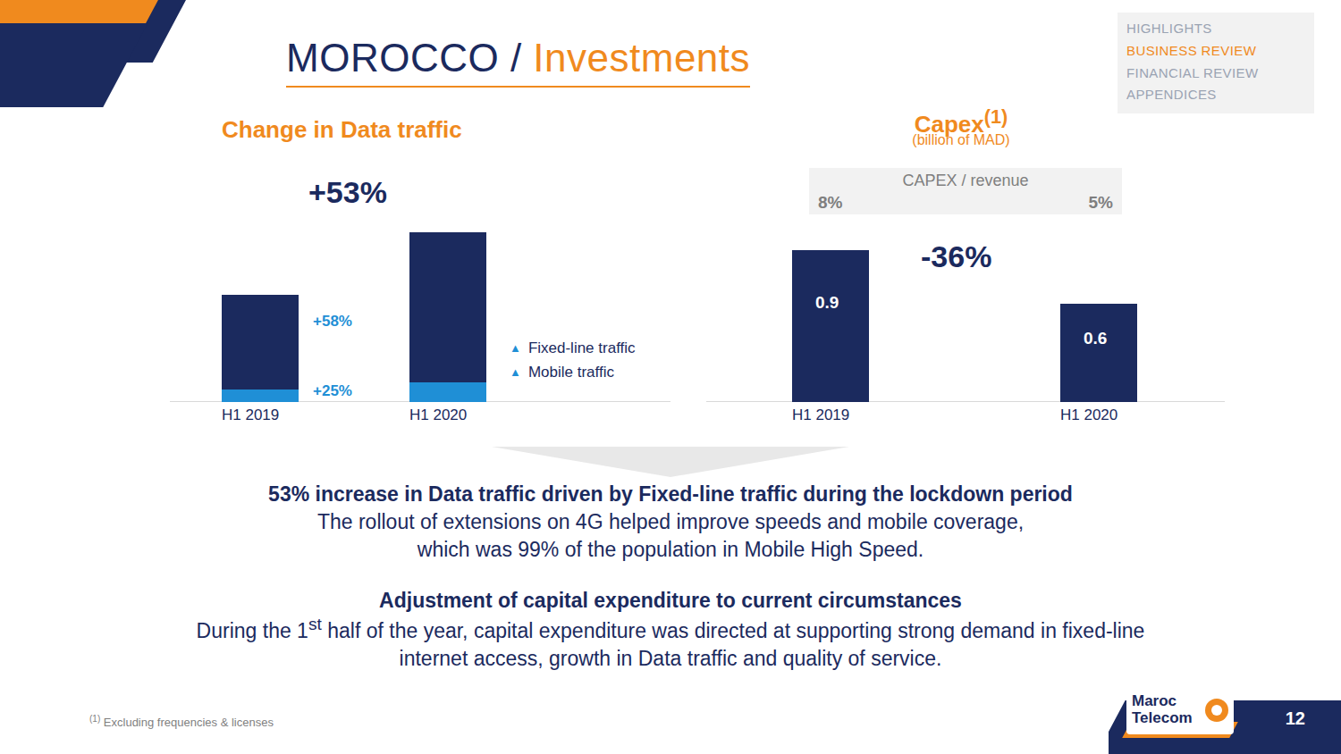HIGHLIGHTS
BUSINESS REVIEW
FINANCIAL REVIEW
APPENDICES
MOROCCO / Investments
Change in Data traffic
+53%
+58%
+25%
▲Fixed-line traffic
▲Mobile traffic
H1 2019 H1 2020
Capex(1)
(billion of MAD)
CAPEX / revenue
8%
5%
-36%
0.9
0.6
H1 2019 H1 2020
53% increase in Data traffic driven by Fixed-line traffic during the lockdown period
The rollout of extensions on 4G helped improve speeds and mobile coverage,
which was 99% of the population in Mobile High Speed.
Adjustment of capital expenditure to current circumstances
During the 1st half of the year, capital expenditure was directed at supporting strong demand in fixed-line
internet access, growth in Data traffic and quality of service.
(1) Excluding frequencies & licenses
Maroc
Telecom
12